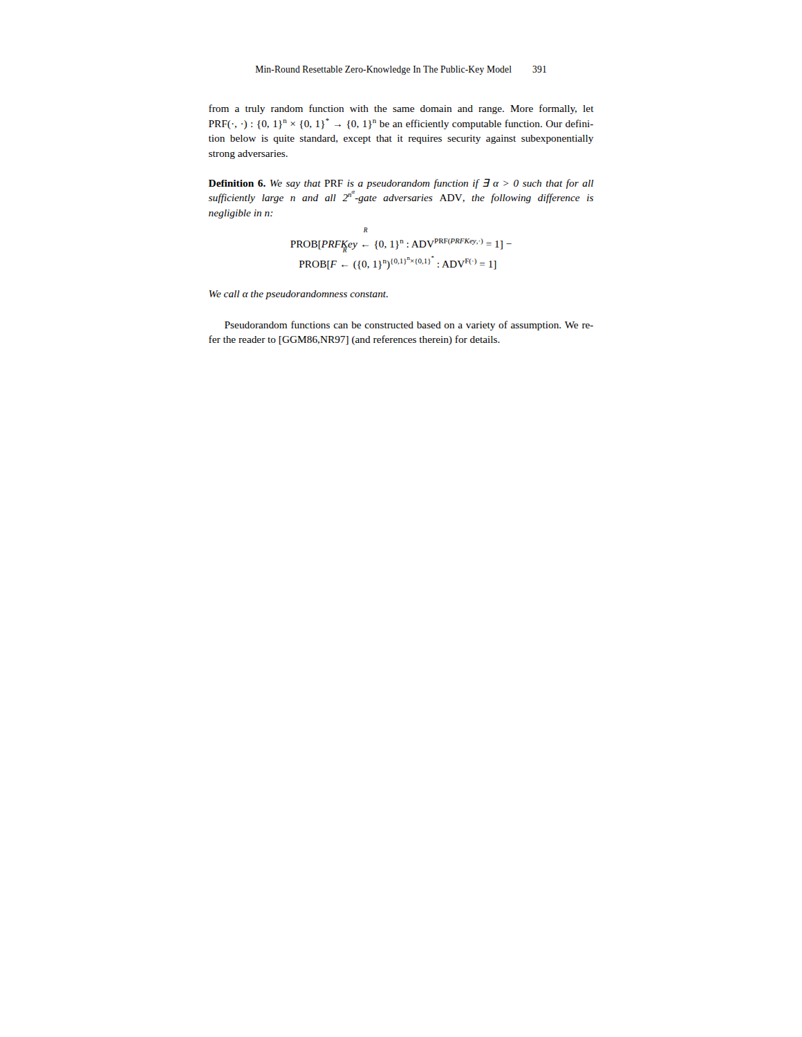Min-Round Resettable Zero-Knowledge In The Public-Key Model391
from a truly random function with the same domain and range. More formally, let PRF(·, ·) : {0, 1}n × {0, 1}* → {0, 1}n be an efficiently computable function. Our definition below is quite standard, except that it requires security against subexponentially strong adversaries.
Definition 6. We say that PRF is a pseudorandom function if ∃ α > 0 such that for all sufficiently large n and all 2nα-gate adversaries ADV, the following difference is negligible in n:
PROB[PRFKey R← {0, 1}n : ADVPRF(PRFKey,·) = 1] −
PROB[F R← ({0, 1}n){0,1}n×{0,1}* : ADVF(·) = 1]
We call α the pseudorandomness constant.
Pseudorandom functions can be constructed based on a variety of assumption. We refer the reader to [GGM86,NR97] (and references therein) for details.